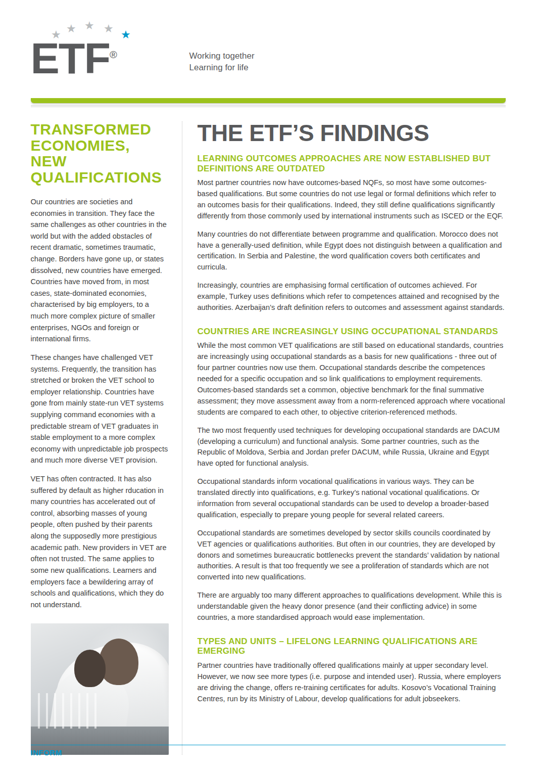★ ★ ★ ★ ★
ETF®
Working together
Learning for life
Transformed economies, new qualifications
Our countries are societies and economies in transition. They face the same challenges as other countries in the world but with the added obstacles of recent dramatic, sometimes traumatic, change. Borders have gone up, or states dissolved, new countries have emerged. Countries have moved from, in most cases, state-dominated economies, characterised by big employers, to a much more complex picture of smaller enterprises, NGOs and foreign or international firms.
These changes have challenged VET systems. Frequently, the transition has stretched or broken the VET school to employer relationship. Countries have gone from mainly state-run VET systems supplying command economies with a predictable stream of VET graduates in stable employment to a more complex economy with unpredictable job prospects and much more diverse VET provision.
VET has often contracted. It has also suffered by default as higher rducation in many countries has accelerated out of control, absorbing masses of young people, often pushed by their parents along the supposedly more prestigious academic path. New providers in VET are often not trusted. The same applies to some new qualifications. Learners and employers face a bewildering array of schools and qualifications, which they do not understand.
The ETF’s findings
Learning outcomes approaches are now established but definitions are outdated
Most partner countries now have outcomes-based NQFs, so most have some outcomes-based qualifications. But some countries do not use legal or formal definitions which refer to an outcomes basis for their qualifications. Indeed, they still define qualifications significantly differently from those commonly used by international instruments such as ISCED or the EQF.
Many countries do not differentiate between programme and qualification. Morocco does not have a generally-used definition, while Egypt does not distinguish between a qualification and certification. In Serbia and Palestine, the word qualification covers both certificates and curricula.
Increasingly, countries are emphasising formal certification of outcomes achieved. For example, Turkey uses definitions which refer to competences attained and recognised by the authorities. Azerbaijan’s draft definition refers to outcomes and assessment against standards.
Countries are increasingly using occupational standards
While the most common VET qualifications are still based on educational standards, countries are increasingly using occupational standards as a basis for new qualifications - three out of four partner countries now use them. Occupational standards describe the competences needed for a specific occupation and so link qualifications to employment requirements. Outcomes-based standards set a common, objective benchmark for the final summative assessment; they move assessment away from a norm-referenced approach where vocational students are compared to each other, to objective criterion-referenced methods.
The two most frequently used techniques for developing occupational standards are DACUM (developing a curriculum) and functional analysis. Some partner countries, such as the Republic of Moldova, Serbia and Jordan prefer DACUM, while Russia, Ukraine and Egypt have opted for functional analysis.
Occupational standards inform vocational qualifications in various ways. They can be translated directly into qualifications, e.g. Turkey’s national vocational qualifications. Or information from several occupational standards can be used to develop a broader-based qualification, especially to prepare young people for several related careers.
Occupational standards are sometimes developed by sector skills councils coordinated by VET agencies or qualifications authorities. But often in our countries, they are developed by donors and sometimes bureaucratic bottlenecks prevent the standards’ validation by national authorities. A result is that too frequently we see a proliferation of standards which are not converted into new qualifications.
There are arguably too many different approaches to qualifications development. While this is understandable given the heavy donor presence (and their conflicting advice) in some countries, a more standardised approach would ease implementation.
Types and units – lifelong learning qualifications are emerging
Partner countries have traditionally offered qualifications mainly at upper secondary level. However, we now see more types (i.e. purpose and intended user). Russia, where employers are driving the change, offers re-training certificates for adults. Kosovo’s Vocational Training Centres, run by its Ministry of Labour, develop qualifications for adult jobseekers.
INFORM